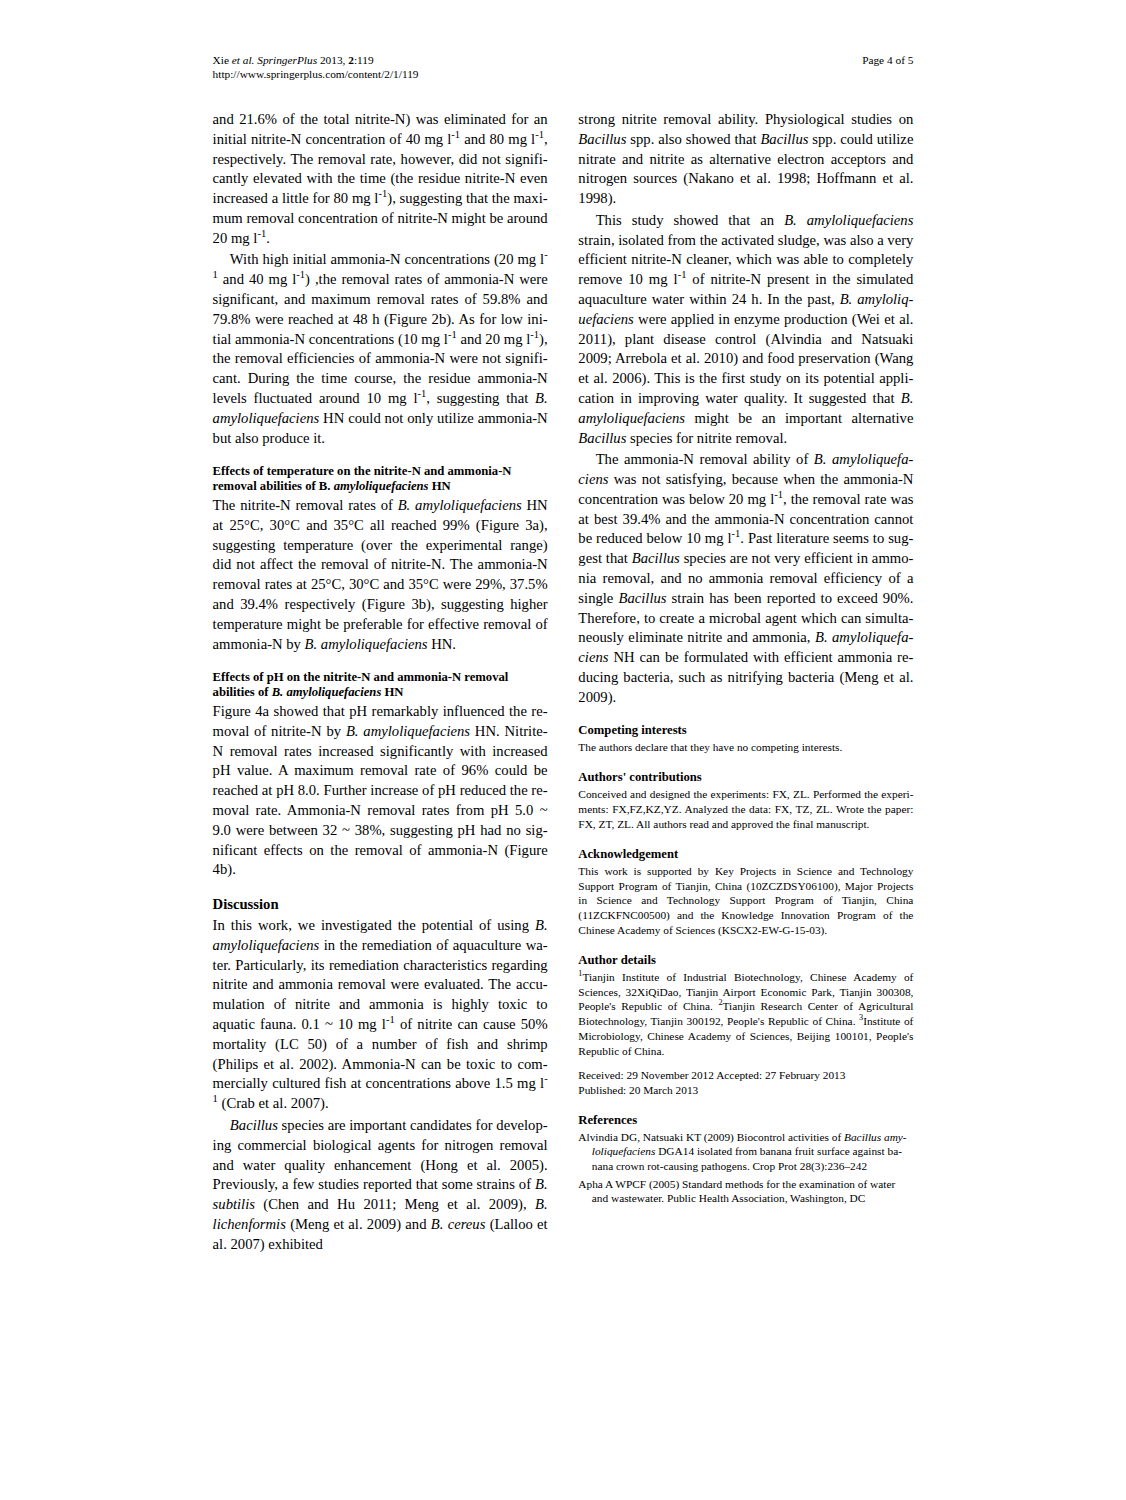Xie et al. SpringerPlus 2013, 2:119
http://www.springerplus.com/content/2/1/119
Page 4 of 5
and 21.6% of the total nitrite-N) was eliminated for an initial nitrite-N concentration of 40 mg l-1 and 80 mg l-1, respectively. The removal rate, however, did not significantly elevated with the time (the residue nitrite-N even increased a little for 80 mg l-1), suggesting that the maximum removal concentration of nitrite-N might be around 20 mg l-1.
With high initial ammonia-N concentrations (20 mg l-1 and 40 mg l-1) ,the removal rates of ammonia-N were significant, and maximum removal rates of 59.8% and 79.8% were reached at 48 h (Figure 2b). As for low initial ammonia-N concentrations (10 mg l-1 and 20 mg l-1), the removal efficiencies of ammonia-N were not significant. During the time course, the residue ammonia-N levels fluctuated around 10 mg l-1, suggesting that B. amyloliquefaciens HN could not only utilize ammonia-N but also produce it.
Effects of temperature on the nitrite-N and ammonia-N removal abilities of B. amyloliquefaciens HN
The nitrite-N removal rates of B. amyloliquefaciens HN at 25°C, 30°C and 35°C all reached 99% (Figure 3a), suggesting temperature (over the experimental range) did not affect the removal of nitrite-N. The ammonia-N removal rates at 25°C, 30°C and 35°C were 29%, 37.5% and 39.4% respectively (Figure 3b), suggesting higher temperature might be preferable for effective removal of ammonia-N by B. amyloliquefaciens HN.
Effects of pH on the nitrite-N and ammonia-N removal abilities of B. amyloliquefaciens HN
Figure 4a showed that pH remarkably influenced the removal of nitrite-N by B. amyloliquefaciens HN. Nitrite-N removal rates increased significantly with increased pH value. A maximum removal rate of 96% could be reached at pH 8.0. Further increase of pH reduced the removal rate. Ammonia-N removal rates from pH 5.0 ~ 9.0 were between 32 ~ 38%, suggesting pH had no significant effects on the removal of ammonia-N (Figure 4b).
Discussion
In this work, we investigated the potential of using B. amyloliquefaciens in the remediation of aquaculture water. Particularly, its remediation characteristics regarding nitrite and ammonia removal were evaluated. The accumulation of nitrite and ammonia is highly toxic to aquatic fauna. 0.1 ~ 10 mg l-1 of nitrite can cause 50% mortality (LC 50) of a number of fish and shrimp (Philips et al. 2002). Ammonia-N can be toxic to commercially cultured fish at concentrations above 1.5 mg l-1 (Crab et al. 2007).
Bacillus species are important candidates for developing commercial biological agents for nitrogen removal and water quality enhancement (Hong et al. 2005). Previously, a few studies reported that some strains of B. subtilis (Chen and Hu 2011; Meng et al. 2009), B. lichenformis (Meng et al. 2009) and B. cereus (Lalloo et al. 2007) exhibited
strong nitrite removal ability. Physiological studies on Bacillus spp. also showed that Bacillus spp. could utilize nitrate and nitrite as alternative electron acceptors and nitrogen sources (Nakano et al. 1998; Hoffmann et al. 1998).
This study showed that an B. amyloliquefaciens strain, isolated from the activated sludge, was also a very efficient nitrite-N cleaner, which was able to completely remove 10 mg l-1 of nitrite-N present in the simulated aquaculture water within 24 h. In the past, B. amyloliquefaciens were applied in enzyme production (Wei et al. 2011), plant disease control (Alvindia and Natsuaki 2009; Arrebola et al. 2010) and food preservation (Wang et al. 2006). This is the first study on its potential application in improving water quality. It suggested that B. amyloliquefaciens might be an important alternative Bacillus species for nitrite removal.
The ammonia-N removal ability of B. amyloliquefaciens was not satisfying, because when the ammonia-N concentration was below 20 mg l-1, the removal rate was at best 39.4% and the ammonia-N concentration cannot be reduced below 10 mg l-1. Past literature seems to suggest that Bacillus species are not very efficient in ammonia removal, and no ammonia removal efficiency of a single Bacillus strain has been reported to exceed 90%. Therefore, to create a microbal agent which can simultaneously eliminate nitrite and ammonia, B. amyloliquefaciens NH can be formulated with efficient ammonia reducing bacteria, such as nitrifying bacteria (Meng et al. 2009).
Competing interests
The authors declare that they have no competing interests.
Authors' contributions
Conceived and designed the experiments: FX, ZL. Performed the experiments: FX,FZ,KZ,YZ. Analyzed the data: FX, TZ, ZL. Wrote the paper: FX, ZT, ZL. All authors read and approved the final manuscript.
Acknowledgement
This work is supported by Key Projects in Science and Technology Support Program of Tianjin, China (10ZCZDSY06100), Major Projects in Science and Technology Support Program of Tianjin, China (11ZCKFNC00500) and the Knowledge Innovation Program of the Chinese Academy of Sciences (KSCX2-EW-G-15-03).
Author details
1Tianjin Institute of Industrial Biotechnology, Chinese Academy of Sciences, 32XiQiDao, Tianjin Airport Economic Park, Tianjin 300308, People's Republic of China. 2Tianjin Research Center of Agricultural Biotechnology, Tianjin 300192, People's Republic of China. 3Institute of Microbiology, Chinese Academy of Sciences, Beijing 100101, People's Republic of China.
Received: 29 November 2012 Accepted: 27 February 2013
Published: 20 March 2013
References
Alvindia DG, Natsuaki KT (2009) Biocontrol activities of Bacillus amyloliquefaciens DGA14 isolated from banana fruit surface against banana crown rot-causing pathogens. Crop Prot 28(3):236–242
Apha A WPCF (2005) Standard methods for the examination of water and wastewater. Public Health Association, Washington, DC